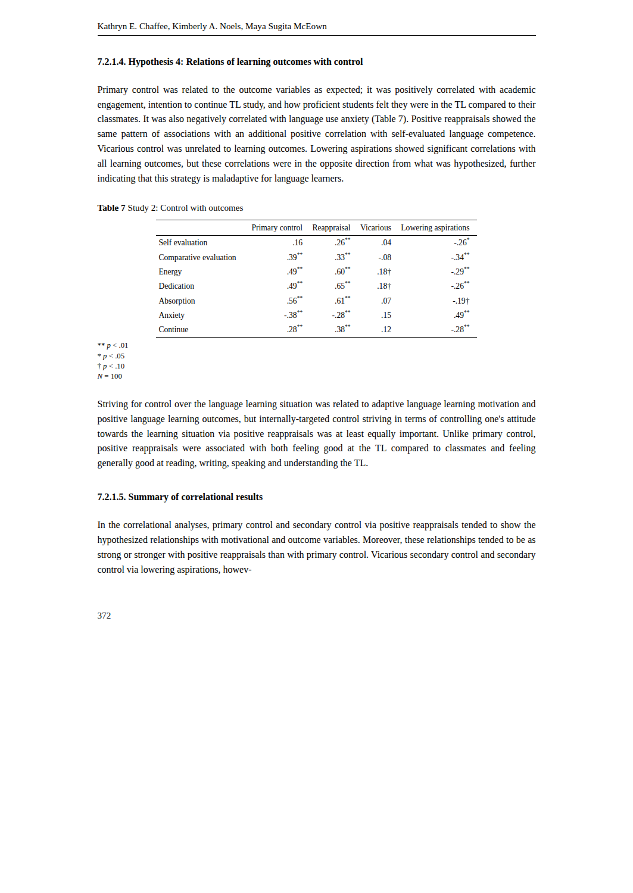Kathryn E. Chaffee, Kimberly A. Noels, Maya Sugita McEown
7.2.1.4. Hypothesis 4: Relations of learning outcomes with control
Primary control was related to the outcome variables as expected; it was positively correlated with academic engagement, intention to continue TL study, and how proficient students felt they were in the TL compared to their classmates. It was also negatively correlated with language use anxiety (Table 7). Positive reappraisals showed the same pattern of associations with an additional positive correlation with self-evaluated language competence. Vicarious control was unrelated to learning outcomes. Lowering aspirations showed significant correlations with all learning outcomes, but these correlations were in the opposite direction from what was hypothesized, further indicating that this strategy is maladaptive for language learners.
Table 7 Study 2: Control with outcomes
| | Primary control | Reappraisal | Vicarious | Lowering aspirations |
| --- | --- | --- | --- | --- |
| Self evaluation | .16 | .26 ** | .04 | -.26 * |
| Comparative evaluation | .39 ** | .33 ** | -.08 | -.34 ** |
| Energy | .49 ** | .60 ** | .18† | -.29 ** |
| Dedication | .49 ** | .65 ** | .18† | -.26 ** |
| Absorption | .56 ** | .61 ** | .07 | -.19† |
| Anxiety | -.38 ** | -.28 ** | .15 | .49 ** |
| Continue | .28 ** | .38 ** | .12 | -.28 ** |
** p < .01
* p < .05
† p < .10
N = 100
Striving for control over the language learning situation was related to adaptive language learning motivation and positive language learning outcomes, but internally-targeted control striving in terms of controlling one's attitude towards the learning situation via positive reappraisals was at least equally important. Unlike primary control, positive reappraisals were associated with both feeling good at the TL compared to classmates and feeling generally good at reading, writing, speaking and understanding the TL.
7.2.1.5. Summary of correlational results
In the correlational analyses, primary control and secondary control via positive reappraisals tended to show the hypothesized relationships with motivational and outcome variables. Moreover, these relationships tended to be as strong or stronger with positive reappraisals than with primary control. Vicarious secondary control and secondary control via lowering aspirations, howev-
372